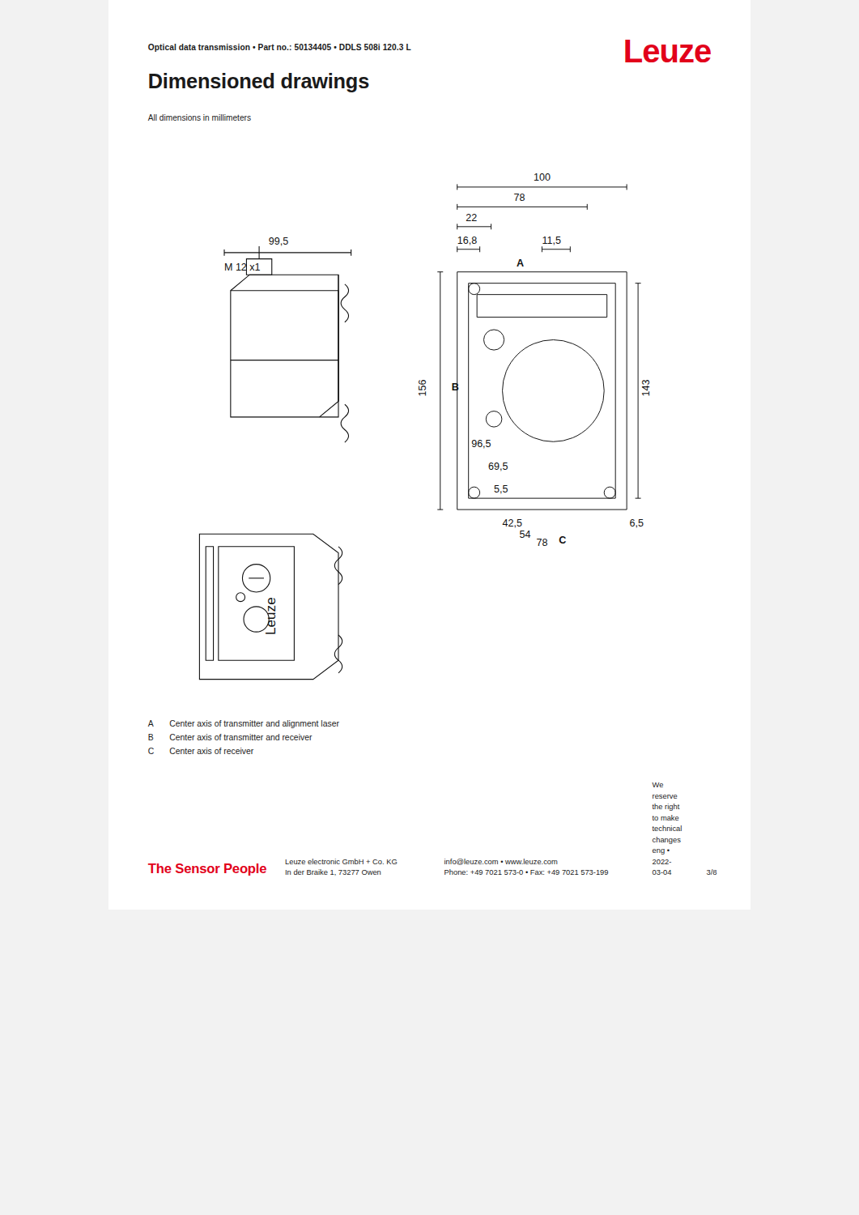Optical data transmission • Part no.: 50134405 • DDLS 508i 120.3 L
Dimensioned drawings
Leuze
All dimensions in millimeters
A
Center axis of transmitter and alignment laser
B
Center axis of transmitter and receiver
C
Center axis of receiver
The Sensor People
Leuze electronic GmbH + Co. KG
In der Braike 1, 73277 Owen
info@leuze.com • www.leuze.com
Phone: +49 7021 573-0 • Fax: +49 7021 573-199
We reserve the right to make technical changes
eng • 2022-03-04
3/8